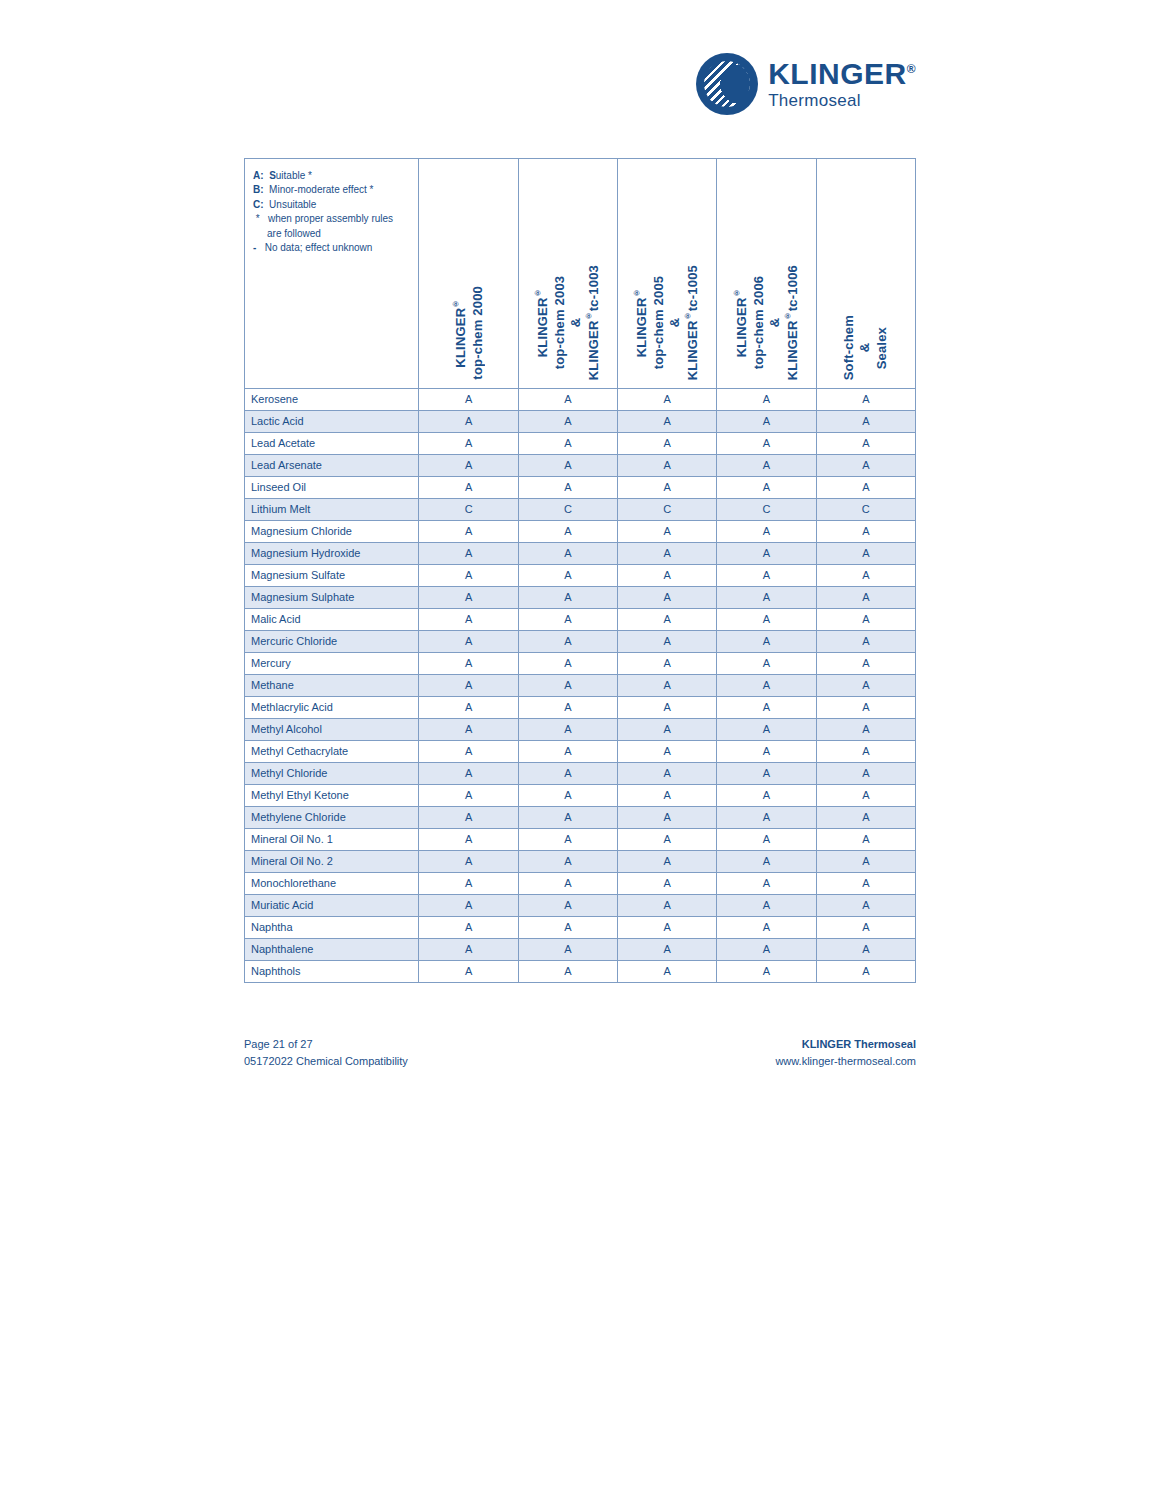KLINGER®
Thermoseal
| A: S uitable * B: Minor-moderate effect * C: Unsuitable * when proper assembly rules are followed - No data; effect unknown | KLINGER ® top-chem 2000 | KLINGER ® top-chem 2003 & KLINGER ® tc-1003 | KLINGER ® top-chem 2005 & KLINGER ® tc-1005 | KLINGER ® top-chem 2006 & KLINGER ® tc-1006 | Soft-chem & Sealex |
| --- | --- | --- | --- | --- | --- |
| Kerosene | A | A | A | A | A |
| Lactic Acid | A | A | A | A | A |
| Lead Acetate | A | A | A | A | A |
| Lead Arsenate | A | A | A | A | A |
| Linseed Oil | A | A | A | A | A |
| Lithium Melt | C | C | C | C | C |
| Magnesium Chloride | A | A | A | A | A |
| Magnesium Hydroxide | A | A | A | A | A |
| Magnesium Sulfate | A | A | A | A | A |
| Magnesium Sulphate | A | A | A | A | A |
| Malic Acid | A | A | A | A | A |
| Mercuric Chloride | A | A | A | A | A |
| Mercury | A | A | A | A | A |
| Methane | A | A | A | A | A |
| Methlacrylic Acid | A | A | A | A | A |
| Methyl Alcohol | A | A | A | A | A |
| Methyl Cethacrylate | A | A | A | A | A |
| Methyl Chloride | A | A | A | A | A |
| Methyl Ethyl Ketone | A | A | A | A | A |
| Methylene Chloride | A | A | A | A | A |
| Mineral Oil No. 1 | A | A | A | A | A |
| Mineral Oil No. 2 | A | A | A | A | A |
| Monochlorethane | A | A | A | A | A |
| Muriatic Acid | A | A | A | A | A |
| Naphtha | A | A | A | A | A |
| Naphthalene | A | A | A | A | A |
| Naphthols | A | A | A | A | A |
Page 21 of 27
05172022 Chemical Compatibility
KLINGER Thermoseal
www.klinger-thermoseal.com